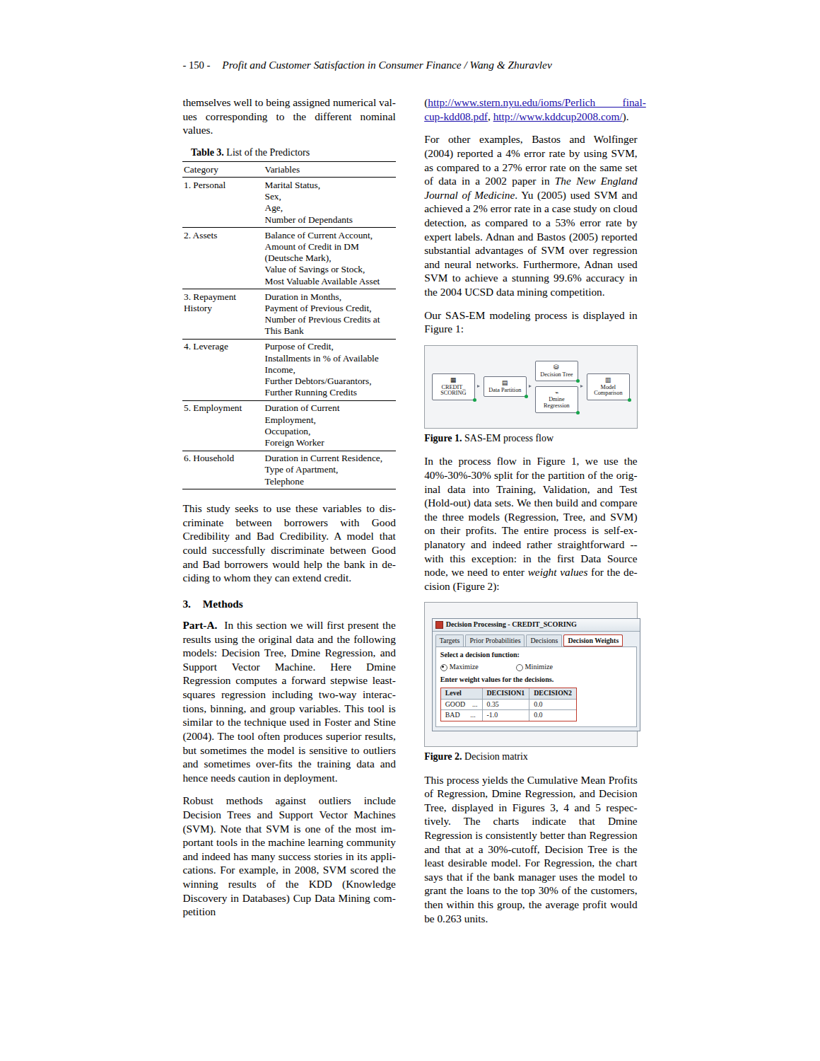- 150 - Profit and Customer Satisfaction in Consumer Finance / Wang & Zhuravlev
themselves well to being assigned numerical values corresponding to the different nominal values.
Table 3. List of the Predictors
| Category | Variables |
| --- | --- |
| 1. Personal | Marital Status, Sex, Age, Number of Dependants |
| 2. Assets | Balance of Current Account, Amount of Credit in DM (Deutsche Mark), Value of Savings or Stock, Most Valuable Available Asset |
| 3. Repayment History | Duration in Months, Payment of Previous Credit, Number of Previous Credits at This Bank |
| 4. Leverage | Purpose of Credit, Installments in % of Available Income, Further Debtors/Guarantors, Further Running Credits |
| 5. Employment | Duration of Current Employment, Occupation, Foreign Worker |
| 6. Household | Duration in Current Residence, Type of Apartment, Telephone |
This study seeks to use these variables to discriminate between borrowers with Good Credibility and Bad Credibility. A model that could successfully discriminate between Good and Bad borrowers would help the bank in deciding to whom they can extend credit.
3. Methods
Part-A. In this section we will first present the results using the original data and the following models: Decision Tree, Dmine Regression, and Support Vector Machine. Here Dmine Regression computes a forward stepwise least-squares regression including two-way interactions, binning, and group variables. This tool is similar to the technique used in Foster and Stine (2004). The tool often produces superior results, but sometimes the model is sensitive to outliers and sometimes over-fits the training data and hence needs caution in deployment.
Robust methods against outliers include Decision Trees and Support Vector Machines (SVM). Note that SVM is one of the most important tools in the machine learning community and indeed has many success stories in its applications. For example, in 2008, SVM scored the winning results of the KDD (Knowledge Discovery in Databases) Cup Data Mining competition (http://www.stern.nyu.edu/ioms/Perlich_ final-cup-kdd08.pdf, http://www.kddcup2008.com/).
For other examples, Bastos and Wolfinger (2004) reported a 4% error rate by using SVM, as compared to a 27% error rate on the same set of data in a 2002 paper in The New England Journal of Medicine. Yu (2005) used SVM and achieved a 2% error rate in a case study on cloud detection, as compared to a 53% error rate by expert labels. Adnan and Bastos (2005) reported substantial advantages of SVM over regression and neural networks. Furthermore, Adnan used SVM to achieve a stunning 99.6% accuracy in the 2004 UCSD data mining competition.
Our SAS-EM modeling process is displayed in Figure 1:
▦CREDIT_
SCORING
▤Data Partition
⛁Decision Tree
⌁Dmine
Regression
▥Model
Comparison
Figure 1. SAS-EM process flow
In the process flow in Figure 1, we use the 40%-30%-30% split for the partition of the original data into Training, Validation, and Test (Hold-out) data sets. We then build and compare the three models (Regression, Tree, and SVM) on their profits. The entire process is self-explanatory and indeed rather straightforward -- with this exception: in the first Data Source node, we need to enter weight values for the decision (Figure 2):
Decision Processing - CREDIT_SCORING
Targets
Prior Probabilities
Decisions
Decision Weights
Select a decision function:
Maximize Minimize
Enter weight values for the decisions.
| Level | DECISION1 | DECISION2 |
| --- | --- | --- |
| GOOD ... | 0.35 | 0.0 |
| BAD ... | -1.0 | 0.0 |
Figure 2. Decision matrix
This process yields the Cumulative Mean Profits of Regression, Dmine Regression, and Decision Tree, displayed in Figures 3, 4 and 5 respectively. The charts indicate that Dmine Regression is consistently better than Regression and that at a 30%-cutoff, Decision Tree is the least desirable model. For Regression, the chart says that if the bank manager uses the model to grant the loans to the top 30% of the customers, then within this group, the average profit would be 0.263 units.